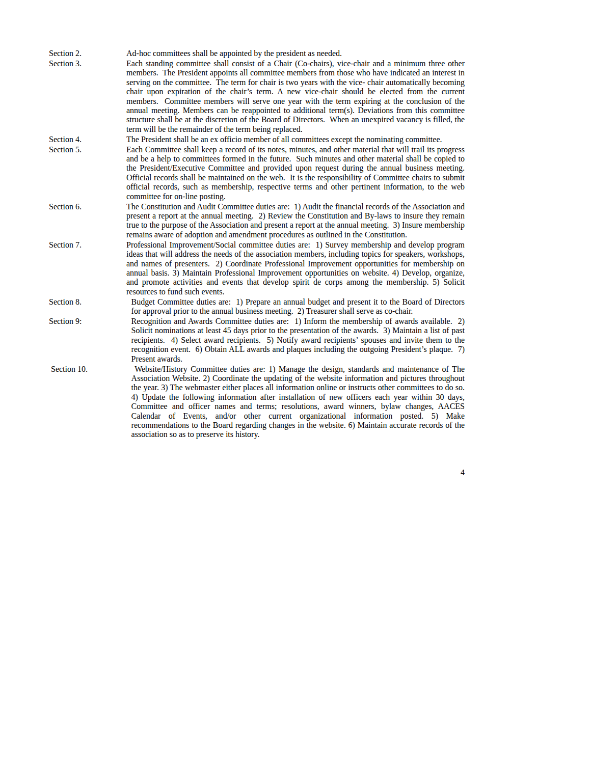Section 2.
Ad-hoc committees shall be appointed by the president as needed.
Section 3.
Each standing committee shall consist of a Chair (Co-chairs), vice-chair and a minimum three other members. The President appoints all committee members from those who have indicated an interest in serving on the committee. The term for chair is two years with the vice- chair automatically becoming chair upon expiration of the chair’s term. A new vice-chair should be elected from the current members. Committee members will serve one year with the term expiring at the conclusion of the annual meeting. Members can be reappointed to additional term(s). Deviations from this committee structure shall be at the discretion of the Board of Directors. When an unexpired vacancy is filled, the term will be the remainder of the term being replaced.
Section 4.
The President shall be an ex officio member of all committees except the nominating committee.
Section 5.
Each Committee shall keep a record of its notes, minutes, and other material that will trail its progress and be a help to committees formed in the future. Such minutes and other material shall be copied to the President/Executive Committee and provided upon request during the annual business meeting. Official records shall be maintained on the web. It is the responsibility of Committee chairs to submit official records, such as membership, respective terms and other pertinent information, to the web committee for on-line posting.
Section 6.
The Constitution and Audit Committee duties are: 1) Audit the financial records of the Association and present a report at the annual meeting. 2) Review the Constitution and By-laws to insure they remain true to the purpose of the Association and present a report at the annual meeting. 3) Insure membership remains aware of adoption and amendment procedures as outlined in the Constitution.
Section 7.
Professional Improvement/Social committee duties are: 1) Survey membership and develop program ideas that will address the needs of the association members, including topics for speakers, workshops, and names of presenters. 2) Coordinate Professional Improvement opportunities for membership on annual basis. 3) Maintain Professional Improvement opportunities on website. 4) Develop, organize, and promote activities and events that develop spirit de corps among the membership. 5) Solicit resources to fund such events.
Section 8.
Budget Committee duties are: 1) Prepare an annual budget and present it to the Board of Directors for approval prior to the annual business meeting. 2) Treasurer shall serve as co-chair.
Section 9:
Recognition and Awards Committee duties are: 1) Inform the membership of awards available. 2) Solicit nominations at least 45 days prior to the presentation of the awards. 3) Maintain a list of past recipients. 4) Select award recipients. 5) Notify award recipients’ spouses and invite them to the recognition event. 6) Obtain ALL awards and plaques including the outgoing President’s plaque. 7) Present awards.
Section 10.
Website/History Committee duties are: 1) Manage the design, standards and maintenance of The Association Website. 2) Coordinate the updating of the website information and pictures throughout the year. 3) The webmaster either places all information online or instructs other committees to do so. 4) Update the following information after installation of new officers each year within 30 days, Committee and officer names and terms; resolutions, award winners, bylaw changes, AACES Calendar of Events, and/or other current organizational information posted. 5) Make recommendations to the Board regarding changes in the website. 6) Maintain accurate records of the association so as to preserve its history.
4